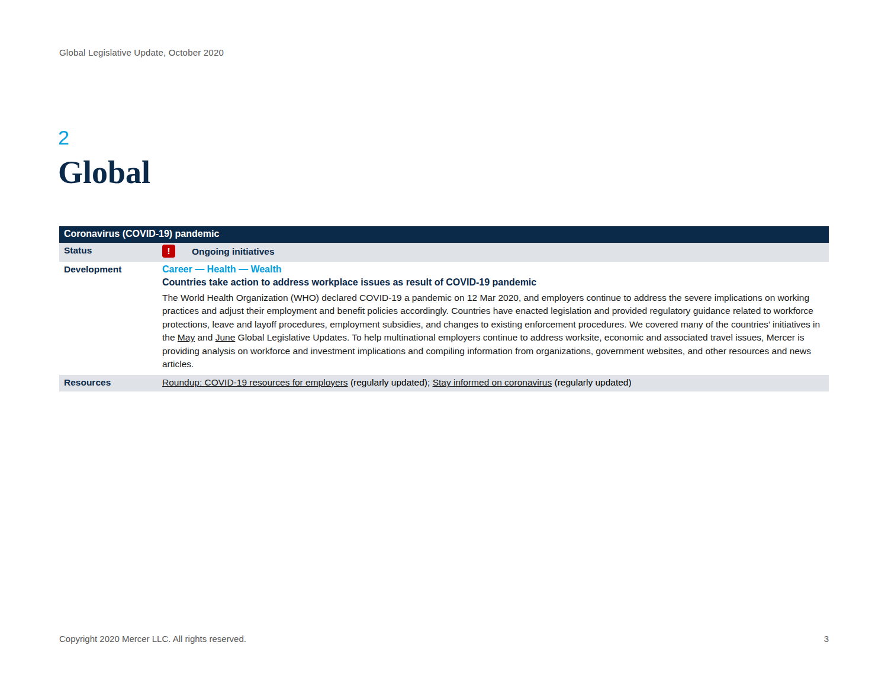Global Legislative Update, October 2020
2
Global
| Coronavirus (COVID-19) pandemic |
| Status | ! Ongoing initiatives |
| Development | Career — Health — Wealth Countries take action to address workplace issues as result of COVID-19 pandemic The World Health Organization (WHO) declared COVID-19 a pandemic on 12 Mar 2020, and employers continue to address the severe implications on working practices and adjust their employment and benefit policies accordingly. Countries have enacted legislation and provided regulatory guidance related to workforce protections, leave and layoff procedures, employment subsidies, and changes to existing enforcement procedures. We covered many of the countries’ initiatives in the May and June Global Legislative Updates. To help multinational employers continue to address worksite, economic and associated travel issues, Mercer is providing analysis on workforce and investment implications and compiling information from organizations, government websites, and other resources and news articles. |
| Resources | Roundup: COVID-19 resources for employers (regularly updated); Stay informed on coronavirus (regularly updated) |
Copyright 2020 Mercer LLC. All rights reserved.
3